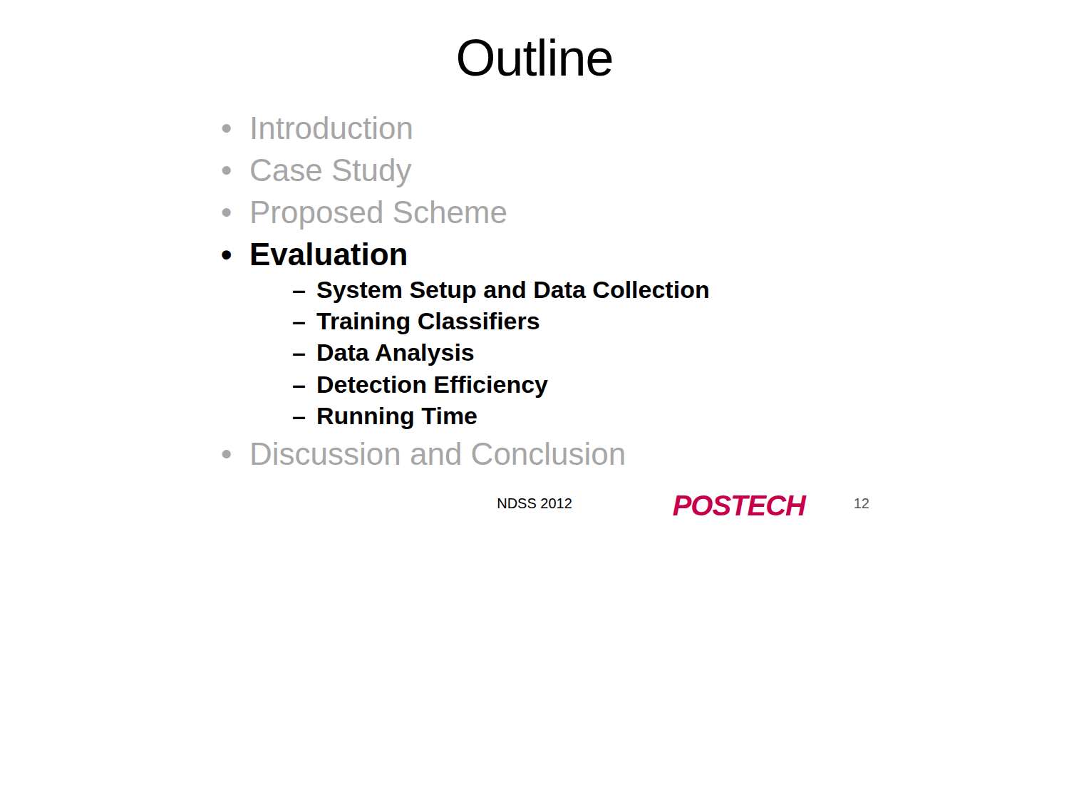Outline
Introduction
Case Study
Proposed Scheme
Evaluation
System Setup and Data Collection
Training Classifiers
Data Analysis
Detection Efficiency
Running Time
Discussion and Conclusion
NDSS 2012 POSTECH 12